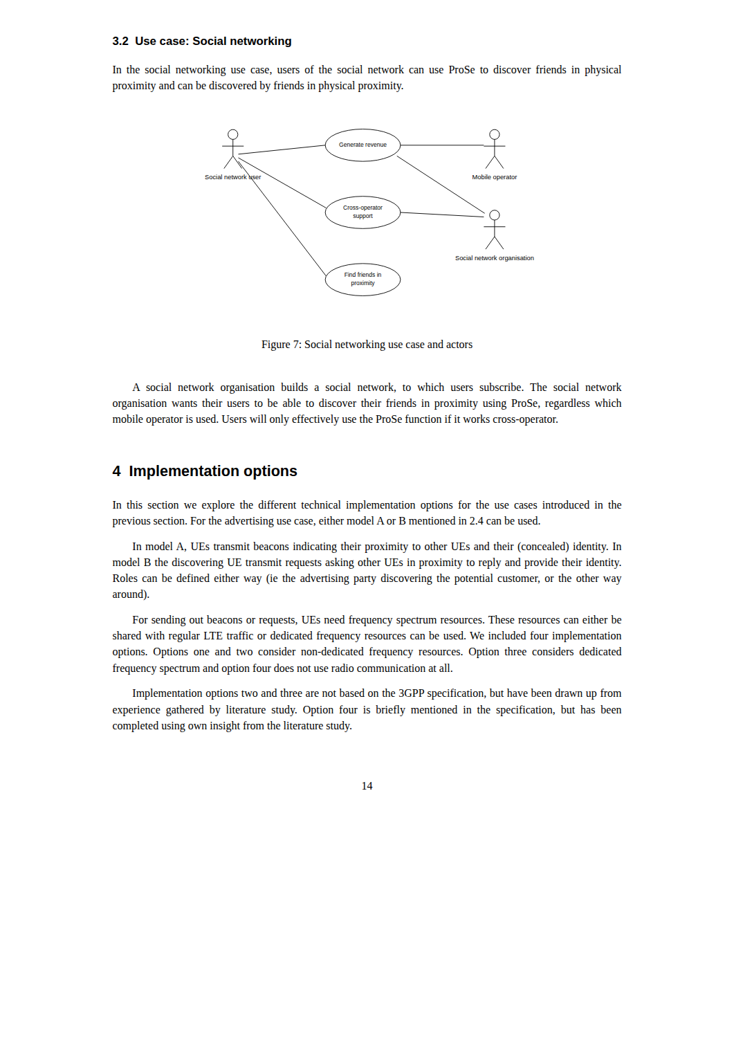3.2 Use case: Social networking
In the social networking use case, users of the social network can use ProSe to discover friends in physical proximity and can be discovered by friends in physical proximity.
Social network user Mobile operator Social network organisation Generate revenue Cross-operator support Find friends in proximity
Figure 7: Social networking use case and actors
A social network organisation builds a social network, to which users subscribe. The social network organisation wants their users to be able to discover their friends in proximity using ProSe, regardless which mobile operator is used. Users will only effectively use the ProSe function if it works cross-operator.
4 Implementation options
In this section we explore the different technical implementation options for the use cases introduced in the previous section. For the advertising use case, either model A or B mentioned in 2.4 can be used.
In model A, UEs transmit beacons indicating their proximity to other UEs and their (concealed) identity. In model B the discovering UE transmit requests asking other UEs in proximity to reply and provide their identity. Roles can be defined either way (ie the advertising party discovering the potential customer, or the other way around).
For sending out beacons or requests, UEs need frequency spectrum resources. These resources can either be shared with regular LTE traffic or dedicated frequency resources can be used. We included four implementation options. Options one and two consider non-dedicated frequency resources. Option three considers dedicated frequency spectrum and option four does not use radio communication at all.
Implementation options two and three are not based on the 3GPP specification, but have been drawn up from experience gathered by literature study. Option four is briefly mentioned in the specification, but has been completed using own insight from the literature study.
14